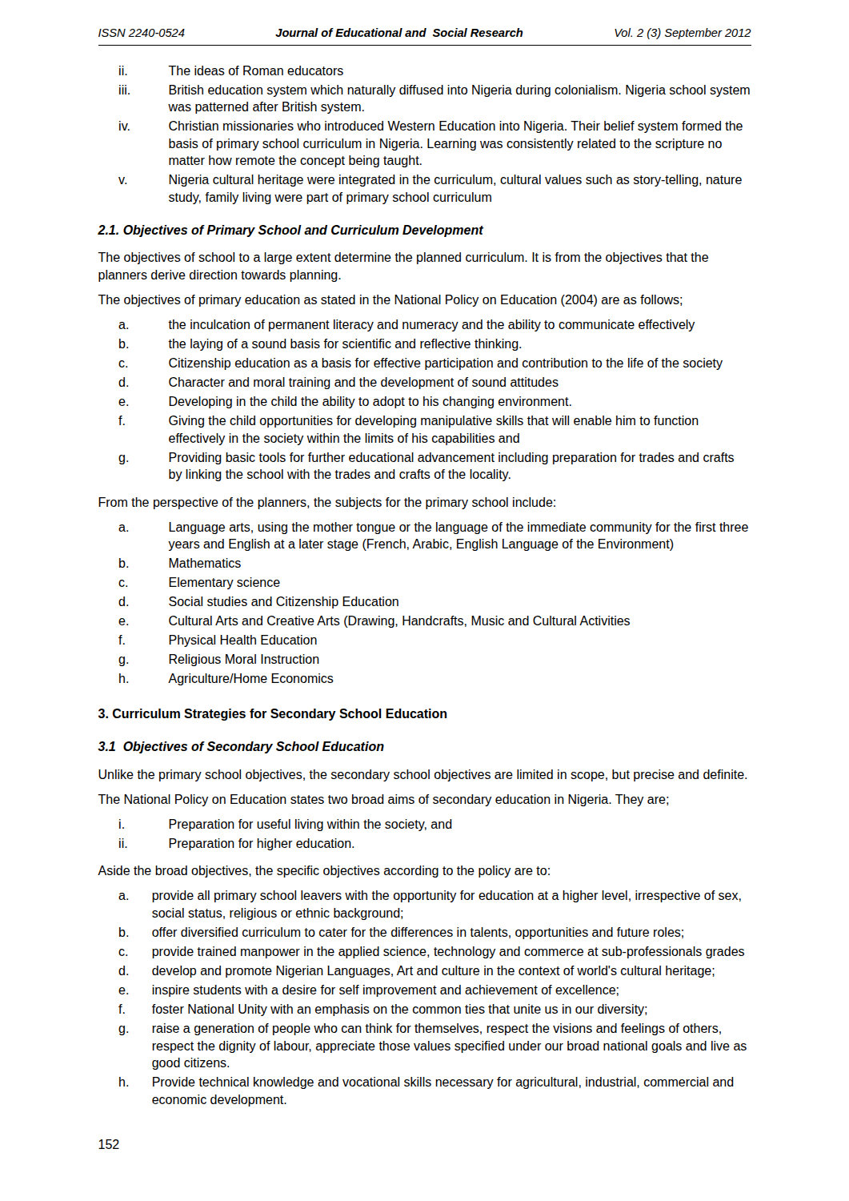ISSN 2240-0524 Journal of Educational and Social Research Vol. 2 (3) September 2012
ii. The ideas of Roman educators
iii. British education system which naturally diffused into Nigeria during colonialism. Nigeria school system was patterned after British system.
iv. Christian missionaries who introduced Western Education into Nigeria. Their belief system formed the basis of primary school curriculum in Nigeria. Learning was consistently related to the scripture no matter how remote the concept being taught.
v. Nigeria cultural heritage were integrated in the curriculum, cultural values such as story-telling, nature study, family living were part of primary school curriculum
2.1. Objectives of Primary School and Curriculum Development
The objectives of school to a large extent determine the planned curriculum. It is from the objectives that the planners derive direction towards planning.
The objectives of primary education as stated in the National Policy on Education (2004) are as follows;
a. the inculcation of permanent literacy and numeracy and the ability to communicate effectively
b. the laying of a sound basis for scientific and reflective thinking.
c. Citizenship education as a basis for effective participation and contribution to the life of the society
d. Character and moral training and the development of sound attitudes
e. Developing in the child the ability to adopt to his changing environment.
f. Giving the child opportunities for developing manipulative skills that will enable him to function effectively in the society within the limits of his capabilities and
g. Providing basic tools for further educational advancement including preparation for trades and crafts by linking the school with the trades and crafts of the locality.
From the perspective of the planners, the subjects for the primary school include:
a. Language arts, using the mother tongue or the language of the immediate community for the first three years and English at a later stage (French, Arabic, English Language of the Environment)
b. Mathematics
c. Elementary science
d. Social studies and Citizenship Education
e. Cultural Arts and Creative Arts (Drawing, Handcrafts, Music and Cultural Activities
f. Physical Health Education
g. Religious Moral Instruction
h. Agriculture/Home Economics
3. Curriculum Strategies for Secondary School Education
3.1 Objectives of Secondary School Education
Unlike the primary school objectives, the secondary school objectives are limited in scope, but precise and definite.
The National Policy on Education states two broad aims of secondary education in Nigeria. They are;
i. Preparation for useful living within the society, and
ii. Preparation for higher education.
Aside the broad objectives, the specific objectives according to the policy are to:
a. provide all primary school leavers with the opportunity for education at a higher level, irrespective of sex, social status, religious or ethnic background;
b. offer diversified curriculum to cater for the differences in talents, opportunities and future roles;
c. provide trained manpower in the applied science, technology and commerce at sub-professionals grades
d. develop and promote Nigerian Languages, Art and culture in the context of world's cultural heritage;
e. inspire students with a desire for self improvement and achievement of excellence;
f. foster National Unity with an emphasis on the common ties that unite us in our diversity;
g. raise a generation of people who can think for themselves, respect the visions and feelings of others, respect the dignity of labour, appreciate those values specified under our broad national goals and live as good citizens.
h. Provide technical knowledge and vocational skills necessary for agricultural, industrial, commercial and economic development.
152